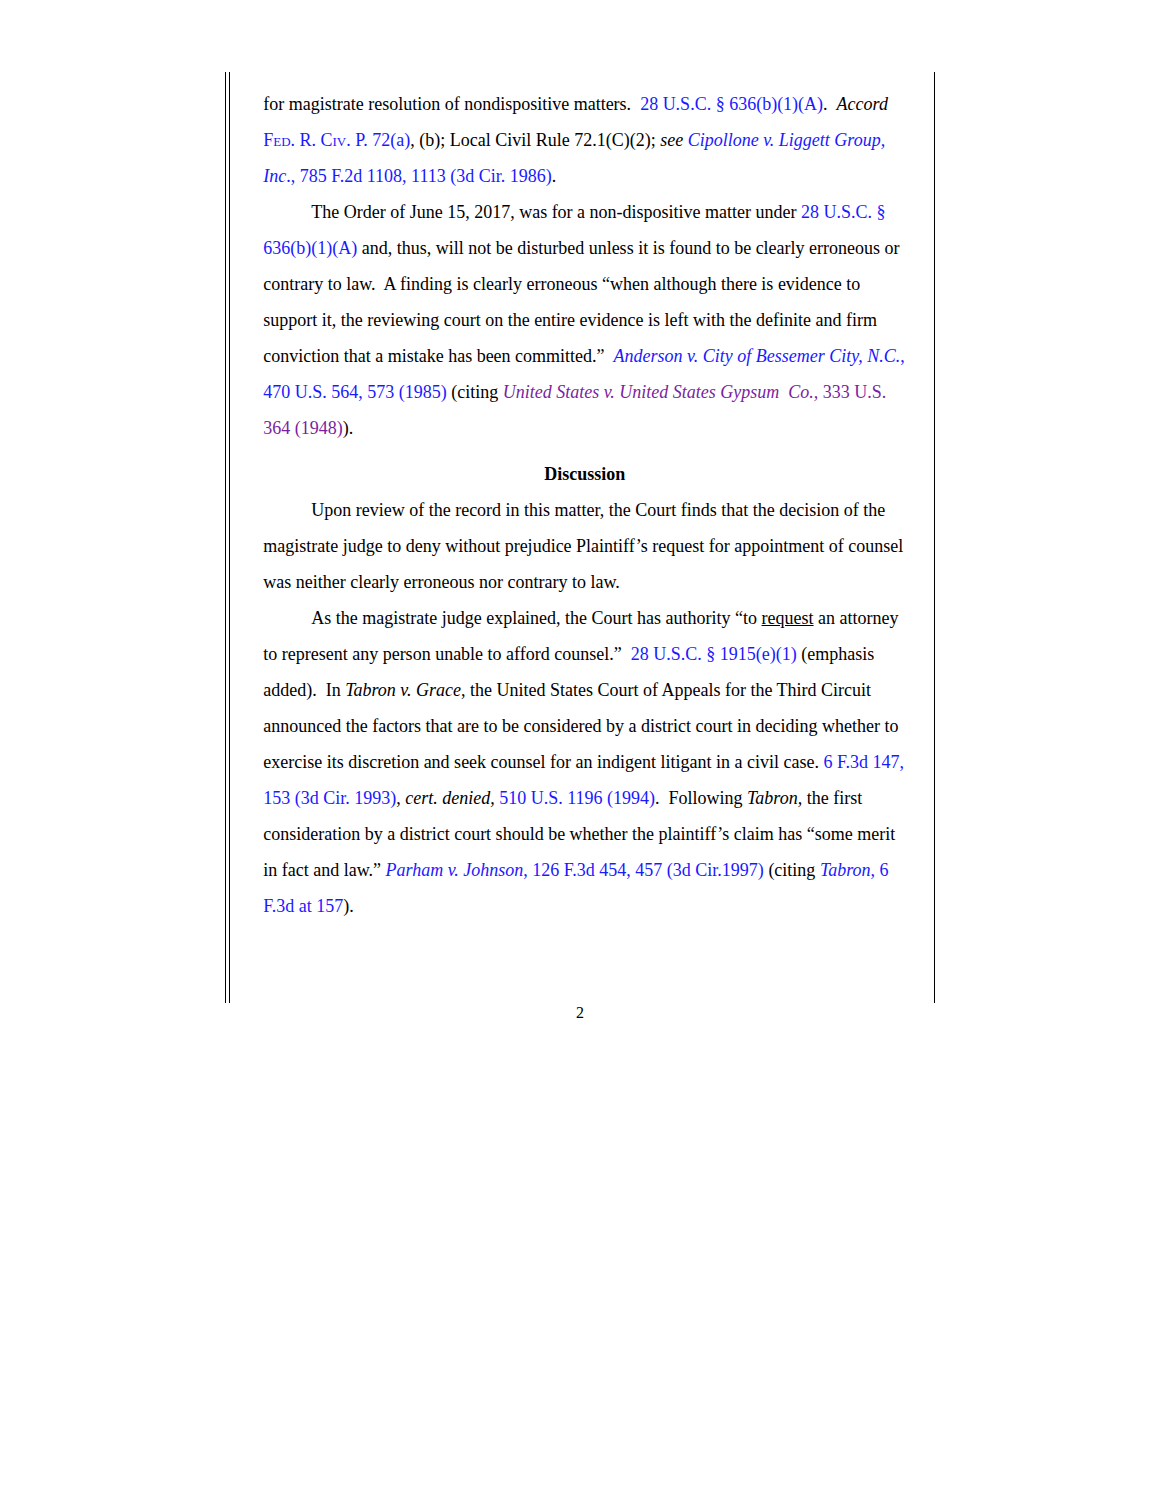for magistrate resolution of nondispositive matters. 28 U.S.C. § 636(b)(1)(A). Accord Fed. R. Civ. P. 72(a), (b); Local Civil Rule 72.1(C)(2); see Cipollone v. Liggett Group, Inc., 785 F.2d 1108, 1113 (3d Cir. 1986).
The Order of June 15, 2017, was for a non-dispositive matter under 28 U.S.C. § 636(b)(1)(A) and, thus, will not be disturbed unless it is found to be clearly erroneous or contrary to law. A finding is clearly erroneous “when although there is evidence to support it, the reviewing court on the entire evidence is left with the definite and firm conviction that a mistake has been committed.” Anderson v. City of Bessemer City, N.C., 470 U.S. 564, 573 (1985) (citing United States v. United States Gypsum Co., 333 U.S. 364 (1948)).
Discussion
Upon review of the record in this matter, the Court finds that the decision of the magistrate judge to deny without prejudice Plaintiff’s request for appointment of counsel was neither clearly erroneous nor contrary to law.
As the magistrate judge explained, the Court has authority “to request an attorney to represent any person unable to afford counsel.” 28 U.S.C. § 1915(e)(1) (emphasis added). In Tabron v. Grace, the United States Court of Appeals for the Third Circuit announced the factors that are to be considered by a district court in deciding whether to exercise its discretion and seek counsel for an indigent litigant in a civil case. 6 F.3d 147, 153 (3d Cir. 1993), cert. denied, 510 U.S. 1196 (1994). Following Tabron, the first consideration by a district court should be whether the plaintiff’s claim has “some merit in fact and law.” Parham v. Johnson, 126 F.3d 454, 457 (3d Cir.1997) (citing Tabron, 6 F.3d at 157).
2